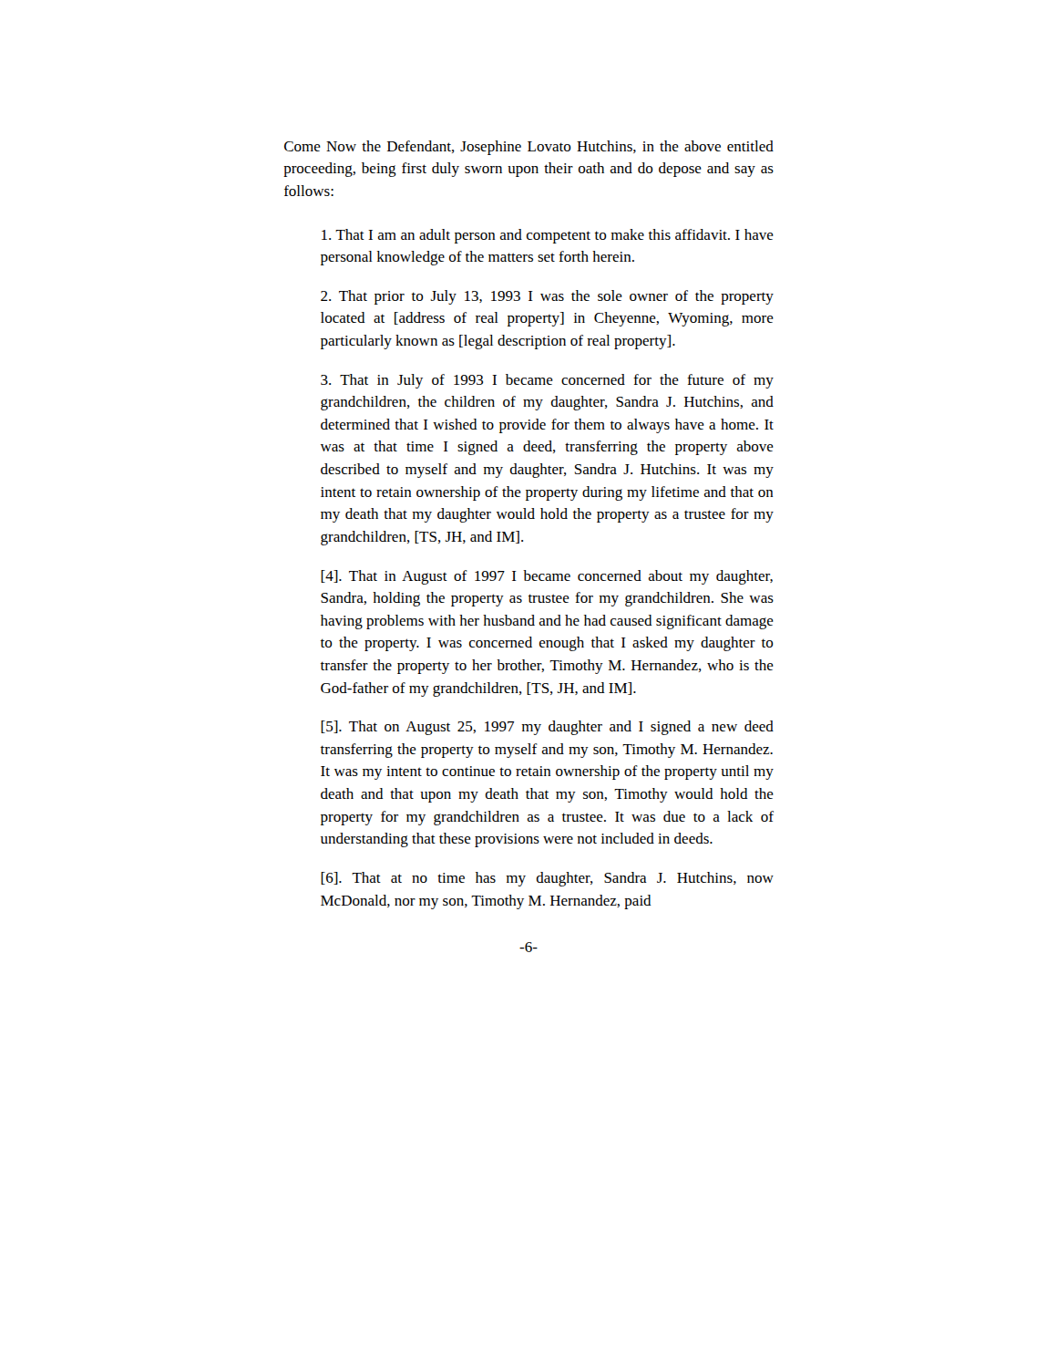Come Now the Defendant, Josephine Lovato Hutchins, in the above entitled proceeding, being first duly sworn upon their oath and do depose and say as follows:
1. That I am an adult person and competent to make this affidavit. I have personal knowledge of the matters set forth herein.
2. That prior to July 13, 1993 I was the sole owner of the property located at [address of real property] in Cheyenne, Wyoming, more particularly known as [legal description of real property].
3. That in July of 1993 I became concerned for the future of my grandchildren, the children of my daughter, Sandra J. Hutchins, and determined that I wished to provide for them to always have a home. It was at that time I signed a deed, transferring the property above described to myself and my daughter, Sandra J. Hutchins. It was my intent to retain ownership of the property during my lifetime and that on my death that my daughter would hold the property as a trustee for my grandchildren, [TS, JH, and IM].
[4]. That in August of 1997 I became concerned about my daughter, Sandra, holding the property as trustee for my grandchildren. She was having problems with her husband and he had caused significant damage to the property. I was concerned enough that I asked my daughter to transfer the property to her brother, Timothy M. Hernandez, who is the God-father of my grandchildren, [TS, JH, and IM].
[5]. That on August 25, 1997 my daughter and I signed a new deed transferring the property to myself and my son, Timothy M. Hernandez. It was my intent to continue to retain ownership of the property until my death and that upon my death that my son, Timothy would hold the prop­erty for my grandchildren as a trustee. It was due to a lack of understanding that these provisions were not included in deeds.
[6]. That at no time has my daughter, Sandra J. Hutchins, now McDonald, nor my son, Timothy M. Hernandez, paid
-6-